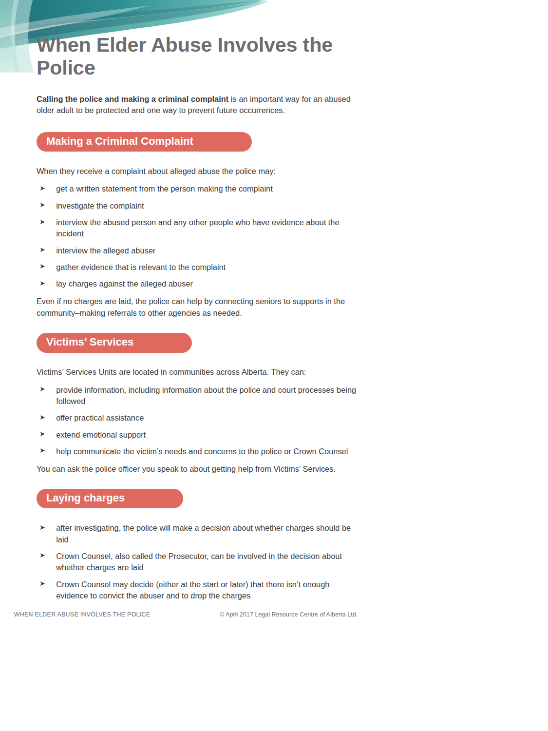When Elder Abuse Involves the Police
Calling the police and making a criminal complaint is an important way for an abused older adult to be protected and one way to prevent future occurrences.
Making a Criminal Complaint
When they receive a complaint about alleged abuse the police may:
get a written statement from the person making the complaint
investigate the complaint
interview the abused person and any other people who have evidence about the incident
interview the alleged abuser
gather evidence that is relevant to the complaint
lay charges against the alleged abuser
Even if no charges are laid, the police can help by connecting seniors to supports in the community–making referrals to other agencies as needed.
Victims’ Services
Victims’ Services Units are located in communities across Alberta. They can:
provide information, including information about the police and court processes being followed
offer practical assistance
extend emotional support
help communicate the victim’s needs and concerns to the police or Crown Counsel
You can ask the police officer you speak to about getting help from Victims’ Services.
Laying charges
after investigating, the police will make a decision about whether charges should be laid
Crown Counsel, also called the Prosecutor, can be involved in the decision about whether charges are laid
Crown Counsel may decide (either at the start or later) that there isn’t enough evidence to convict the abuser and to drop the charges
WHEN ELDER ABUSE INVOLVES THE POLICE
© April 2017 Legal Resource Centre of Alberta Ltd.